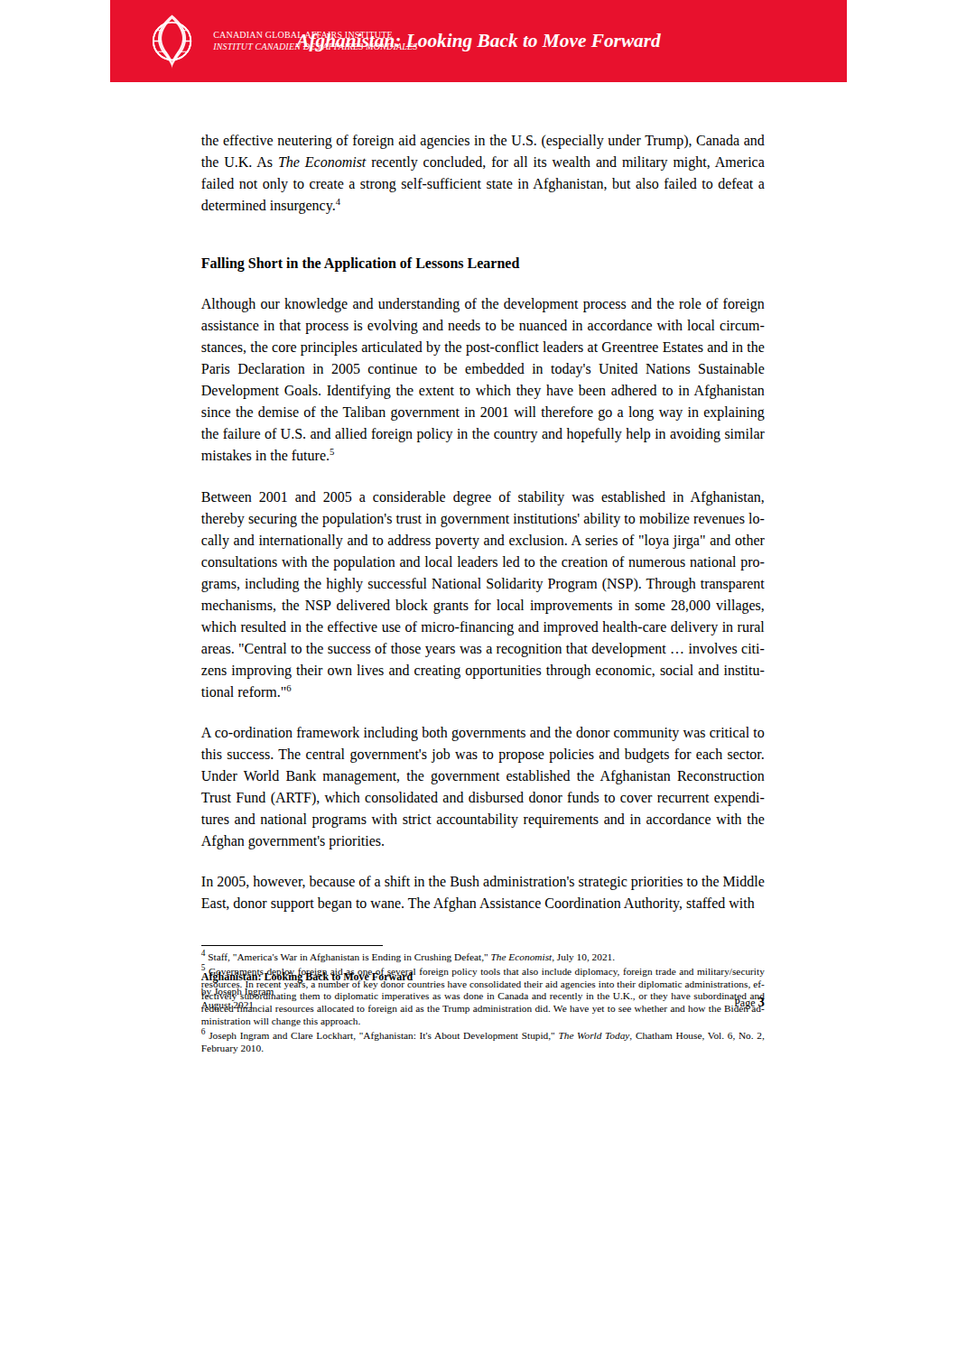Canadian Global Affairs Institute Institut Canadien des Affaires Mondiales
Afghanistan: Looking Back to Move Forward
the effective neutering of foreign aid agencies in the U.S. (especially under Trump), Canada and the U.K. As The Economist recently concluded, for all its wealth and military might, America failed not only to create a strong self-sufficient state in Afghanistan, but also failed to defeat a determined insurgency.4
Falling Short in the Application of Lessons Learned
Although our knowledge and understanding of the development process and the role of foreign assistance in that process is evolving and needs to be nuanced in accordance with local circumstances, the core principles articulated by the post-conflict leaders at Greentree Estates and in the Paris Declaration in 2005 continue to be embedded in today's United Nations Sustainable Development Goals. Identifying the extent to which they have been adhered to in Afghanistan since the demise of the Taliban government in 2001 will therefore go a long way in explaining the failure of U.S. and allied foreign policy in the country and hopefully help in avoiding similar mistakes in the future.5
Between 2001 and 2005 a considerable degree of stability was established in Afghanistan, thereby securing the population's trust in government institutions' ability to mobilize revenues locally and internationally and to address poverty and exclusion. A series of "loya jirga" and other consultations with the population and local leaders led to the creation of numerous national programs, including the highly successful National Solidarity Program (NSP). Through transparent mechanisms, the NSP delivered block grants for local improvements in some 28,000 villages, which resulted in the effective use of micro-financing and improved health-care delivery in rural areas. "Central to the success of those years was a recognition that development … involves citizens improving their own lives and creating opportunities through economic, social and institutional reform."6
A co-ordination framework including both governments and the donor community was critical to this success. The central government's job was to propose policies and budgets for each sector. Under World Bank management, the government established the Afghanistan Reconstruction Trust Fund (ARTF), which consolidated and disbursed donor funds to cover recurrent expenditures and national programs with strict accountability requirements and in accordance with the Afghan government's priorities.
In 2005, however, because of a shift in the Bush administration's strategic priorities to the Middle East, donor support began to wane. The Afghan Assistance Coordination Authority, staffed with
4 Staff, "America's War in Afghanistan is Ending in Crushing Defeat," The Economist, July 10, 2021.
5 Governments deploy foreign aid as one of several foreign policy tools that also include diplomacy, foreign trade and military/security resources. In recent years, a number of key donor countries have consolidated their aid agencies into their diplomatic administrations, effectively subordinating them to diplomatic imperatives as was done in Canada and recently in the U.K., or they have subordinated and reduced financial resources allocated to foreign aid as the Trump administration did. We have yet to see whether and how the Biden administration will change this approach.
6 Joseph Ingram and Clare Lockhart, "Afghanistan: It's About Development Stupid," The World Today, Chatham House, Vol. 6, No. 2, February 2010.
Afghanistan: Looking Back to Move Forward
by Joseph Ingram
August 2021
Page 3